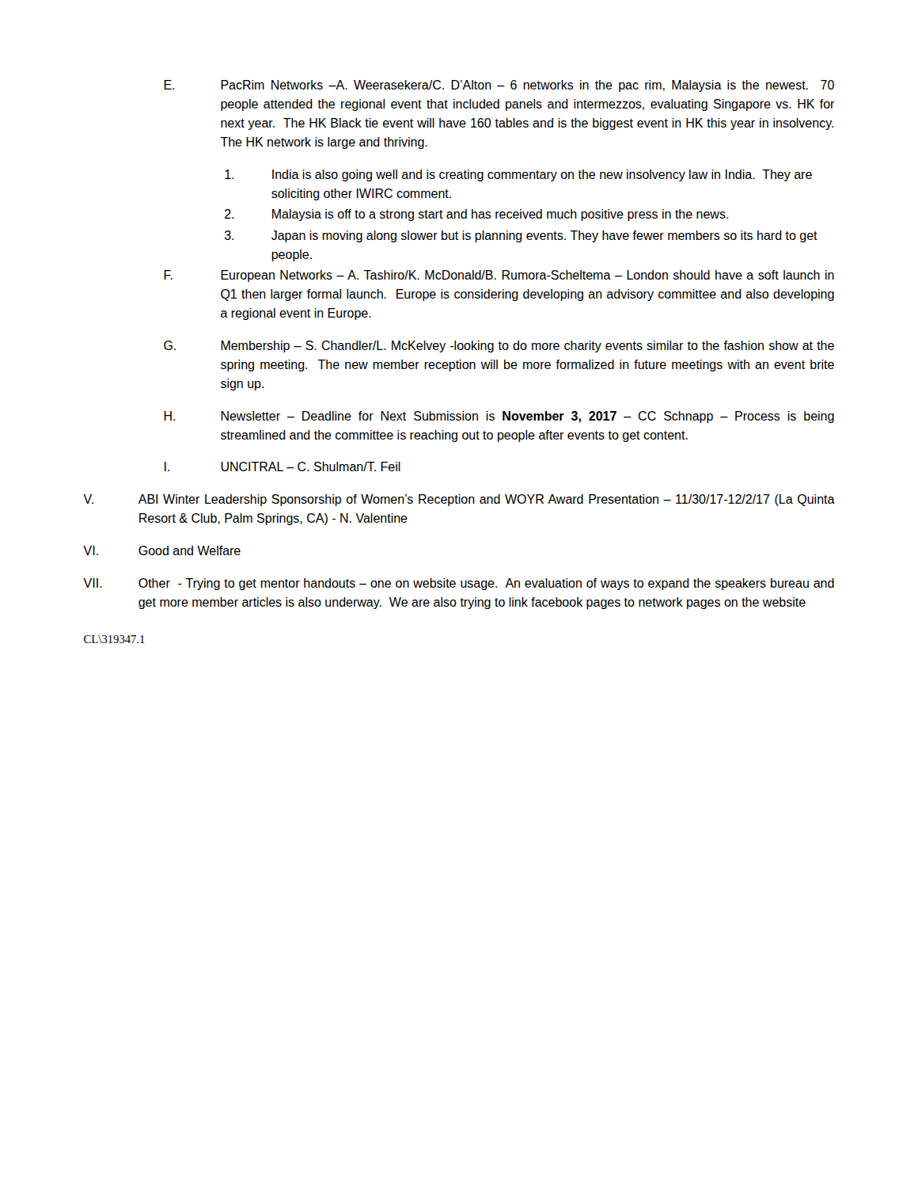E.
PacRim Networks –A. Weerasekera/C. D’Alton – 6 networks in the pac rim, Malaysia is the newest. 70 people attended the regional event that included panels and intermezzos, evaluating Singapore vs. HK for next year. The HK Black tie event will have 160 tables and is the biggest event in HK this year in insolvency. The HK network is large and thriving.
1.
India is also going well and is creating commentary on the new insolvency law in India. They are soliciting other IWIRC comment.
2.
Malaysia is off to a strong start and has received much positive press in the news.
3.
Japan is moving along slower but is planning events. They have fewer members so its hard to get people.
F.
European Networks – A. Tashiro/K. McDonald/B. Rumora-Scheltema – London should have a soft launch in Q1 then larger formal launch. Europe is considering developing an advisory committee and also developing a regional event in Europe.
G.
Membership – S. Chandler/L. McKelvey -looking to do more charity events similar to the fashion show at the spring meeting. The new member reception will be more formalized in future meetings with an event brite sign up.
H.
Newsletter – Deadline for Next Submission is November 3, 2017 – CC Schnapp – Process is being streamlined and the committee is reaching out to people after events to get content.
I.
UNCITRAL – C. Shulman/T. Feil
V.
ABI Winter Leadership Sponsorship of Women’s Reception and WOYR Award Presentation – 11/30/17-12/2/17 (La Quinta Resort & Club, Palm Springs, CA) - N. Valentine
VI.
Good and Welfare
VII.
Other - Trying to get mentor handouts – one on website usage. An evaluation of ways to expand the speakers bureau and get more member articles is also underway. We are also trying to link facebook pages to network pages on the website
CL\319347.1